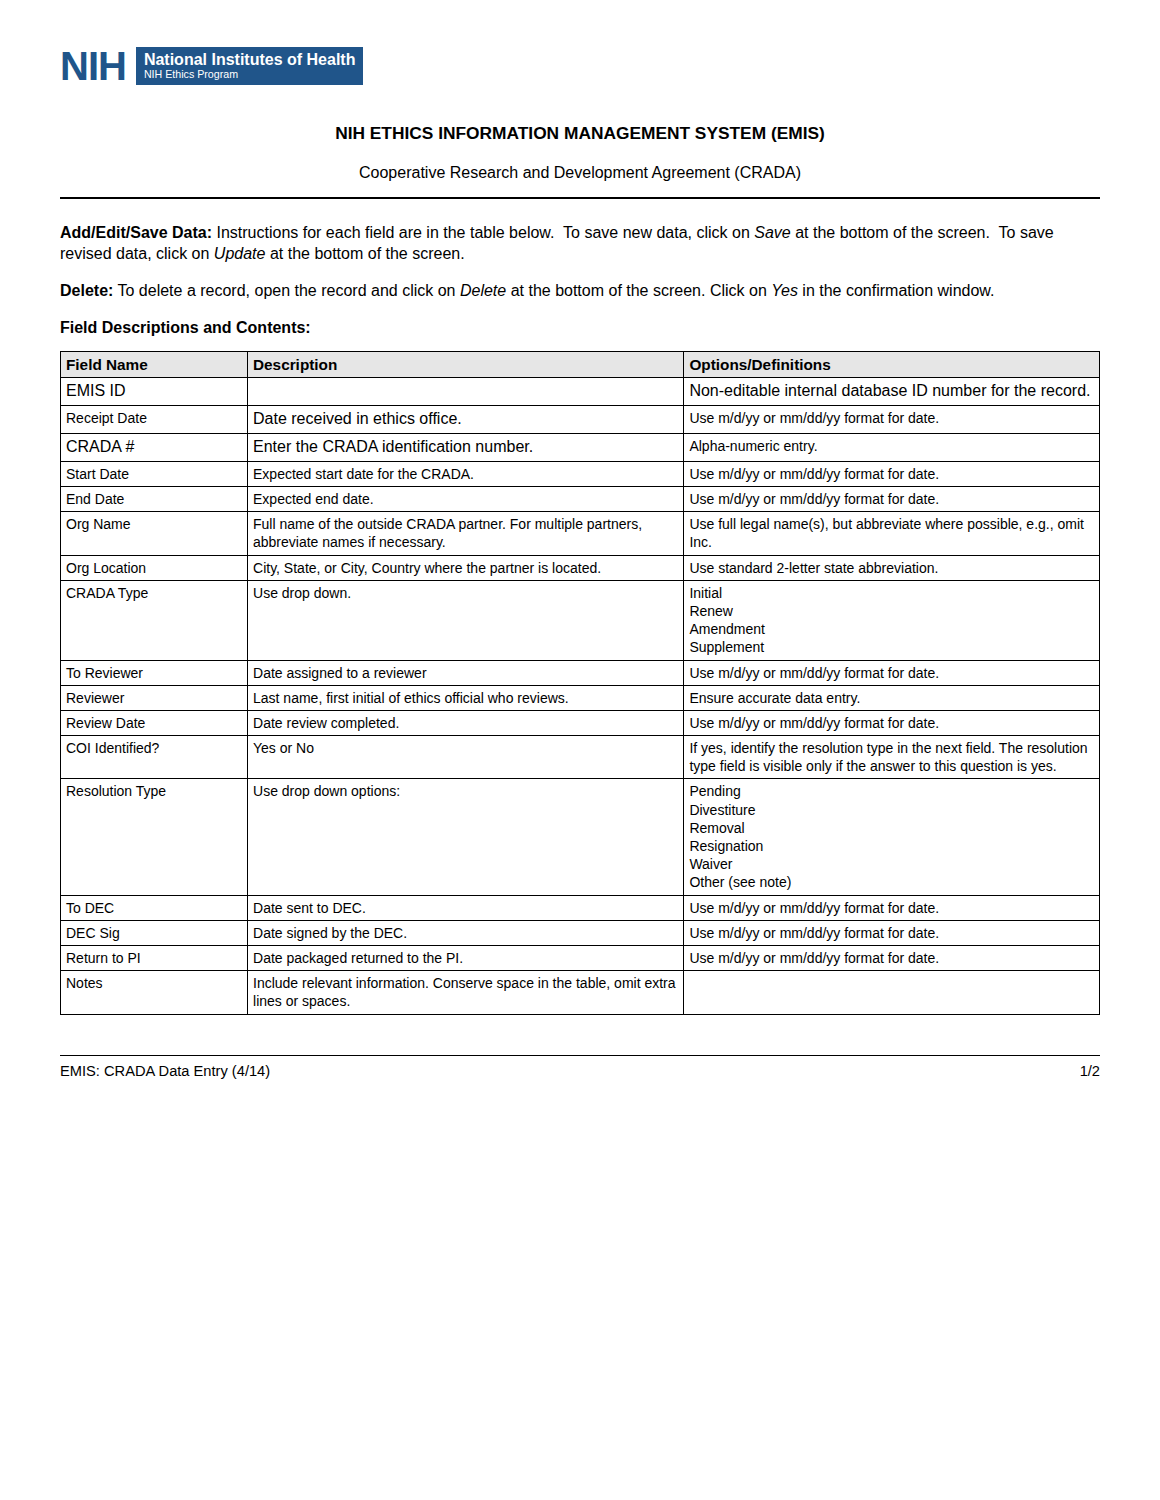NIH
National Institutes of Health
NIH Ethics Program
NIH ETHICS INFORMATION MANAGEMENT SYSTEM (EMIS)
Cooperative Research and Development Agreement (CRADA)
Add/Edit/Save Data: Instructions for each field are in the table below. To save new data, click on Save at the bottom of the screen. To save revised data, click on Update at the bottom of the screen.
Delete: To delete a record, open the record and click on Delete at the bottom of the screen. Click on Yes in the confirmation window.
Field Descriptions and Contents:
| Field Name | Description | Options/Definitions |
| --- | --- | --- |
| EMIS ID | | Non-editable internal database ID number for the record. |
| Receipt Date | Date received in ethics office. | Use m/d/yy or mm/dd/yy format for date. |
| CRADA # | Enter the CRADA identification number. | Alpha-numeric entry. |
| Start Date | Expected start date for the CRADA. | Use m/d/yy or mm/dd/yy format for date. |
| End Date | Expected end date. | Use m/d/yy or mm/dd/yy format for date. |
| Org Name | Full name of the outside CRADA partner. For multiple partners, abbreviate names if necessary. | Use full legal name(s), but abbreviate where possible, e.g., omit Inc. |
| Org Location | City, State, or City, Country where the partner is located. | Use standard 2-letter state abbreviation. |
| CRADA Type | Use drop down. | Initial Renew Amendment Supplement |
| To Reviewer | Date assigned to a reviewer | Use m/d/yy or mm/dd/yy format for date. |
| Reviewer | Last name, first initial of ethics official who reviews. | Ensure accurate data entry. |
| Review Date | Date review completed. | Use m/d/yy or mm/dd/yy format for date. |
| COI Identified? | Yes or No | If yes, identify the resolution type in the next field. The resolution type field is visible only if the answer to this question is yes. |
| Resolution Type | Use drop down options: | Pending Divestiture Removal Resignation Waiver Other (see note) |
| To DEC | Date sent to DEC. | Use m/d/yy or mm/dd/yy format for date. |
| DEC Sig | Date signed by the DEC. | Use m/d/yy or mm/dd/yy format for date. |
| Return to PI | Date packaged returned to the PI. | Use m/d/yy or mm/dd/yy format for date. |
| Notes | Include relevant information. Conserve space in the table, omit extra lines or spaces. | |
EMIS: CRADA Data Entry (4/14) 1/2